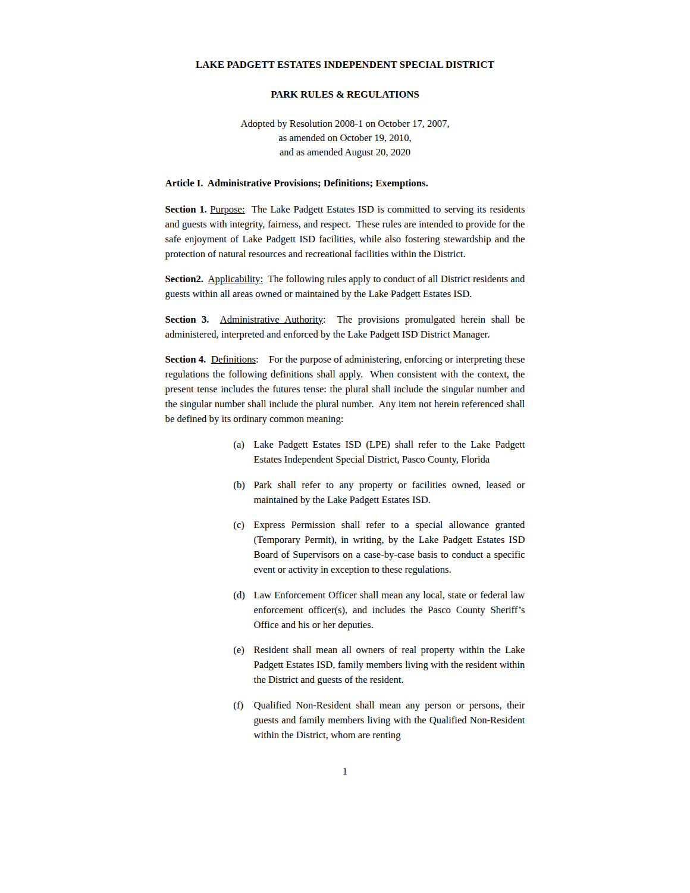LAKE PADGETT ESTATES INDEPENDENT SPECIAL DISTRICT
PARK RULES & REGULATIONS
Adopted by Resolution 2008-1 on October 17, 2007,
as amended on October 19, 2010,
and as amended August 20, 2020
Article I. Administrative Provisions; Definitions; Exemptions.
Section 1. Purpose: The Lake Padgett Estates ISD is committed to serving its residents and guests with integrity, fairness, and respect. These rules are intended to provide for the safe enjoyment of Lake Padgett ISD facilities, while also fostering stewardship and the protection of natural resources and recreational facilities within the District.
Section2. Applicability: The following rules apply to conduct of all District residents and guests within all areas owned or maintained by the Lake Padgett Estates ISD.
Section 3. Administrative Authority: The provisions promulgated herein shall be administered, interpreted and enforced by the Lake Padgett ISD District Manager.
Section 4. Definitions: For the purpose of administering, enforcing or interpreting these regulations the following definitions shall apply. When consistent with the context, the present tense includes the futures tense: the plural shall include the singular number and the singular number shall include the plural number. Any item not herein referenced shall be defined by its ordinary common meaning:
(a) Lake Padgett Estates ISD (LPE) shall refer to the Lake Padgett Estates Independent Special District, Pasco County, Florida
(b) Park shall refer to any property or facilities owned, leased or maintained by the Lake Padgett Estates ISD.
(c) Express Permission shall refer to a special allowance granted (Temporary Permit), in writing, by the Lake Padgett Estates ISD Board of Supervisors on a case-by-case basis to conduct a specific event or activity in exception to these regulations.
(d) Law Enforcement Officer shall mean any local, state or federal law enforcement officer(s), and includes the Pasco County Sheriff’s Office and his or her deputies.
(e) Resident shall mean all owners of real property within the Lake Padgett Estates ISD, family members living with the resident within the District and guests of the resident.
(f) Qualified Non-Resident shall mean any person or persons, their guests and family members living with the Qualified Non-Resident within the District, whom are renting
1